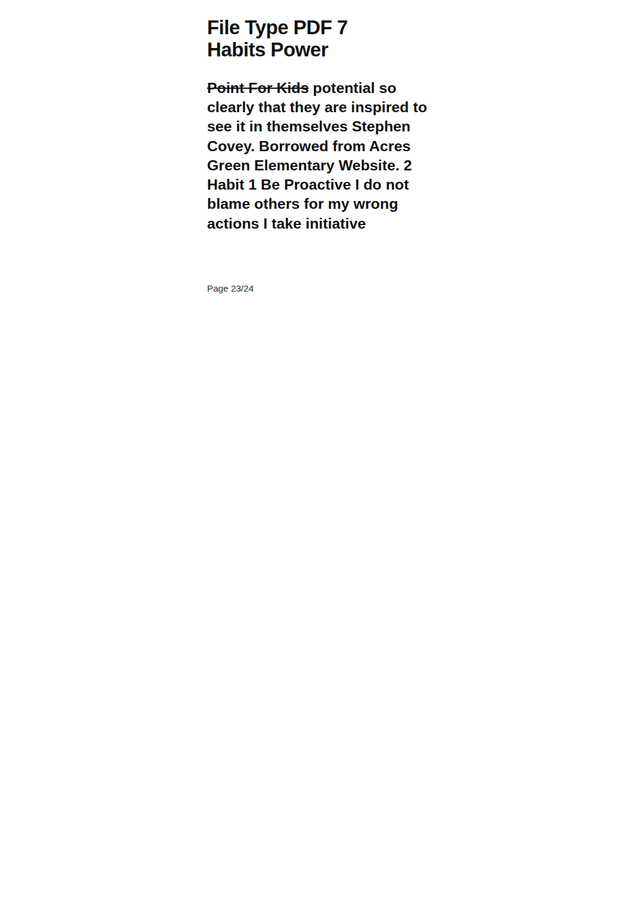File Type PDF 7 Habits Power
Point For Kids potential so clearly that they are inspired to see it in themselves Stephen Covey. Borrowed from Acres Green Elementary Website. 2 Habit 1 Be Proactive I do not blame others for my wrong actions I take initiative
Page 23/24